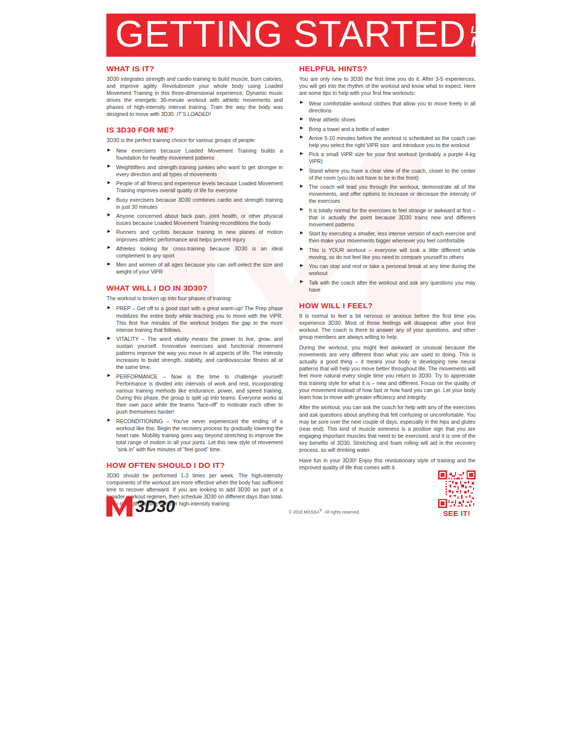GETTING STARTED
LET’S MOVE!
What is it?
3D30 integrates strength and cardio training to build muscle, burn calories, and improve agility. Revolutionize your whole body using Loaded Movement Training in this three-dimensional experience. Dynamic music drives the energetic 30-minute workout with athletic movements and phases of high-intensity interval training. Train the way the body was designed to move with 3D30. IT’S LOADED!
Is 3D30 for me?
3D30 is the perfect training choice for various groups of people:
New exercisers because Loaded Movement Training builds a foundation for healthy movement patterns
Weightlifters and strength-training junkies who want to get stronger in every direction and all types of movements
People of all fitness and experience levels because Loaded Movement Training improves overall quality of life for everyone
Busy exercisers because 3D30 combines cardio and strength training in just 30 minutes
Anyone concerned about back pain, joint health, or other physical issues because Loaded Movement Training reconditions the body
Runners and cyclists because training in new planes of motion improves athletic performance and helps prevent injury
Athletes looking for cross-training because 3D30 is an ideal complement to any sport
Men and women of all ages because you can self-select the size and weight of your ViPR
What will I do in 3D30?
The workout is broken up into four phases of training:
PREP – Get off to a good start with a great warm-up! The Prep phase mobilizes the entire body while teaching you to move with the ViPR. This first five minutes of the workout bridges the gap to the more intense training that follows.
VITALITY – The word vitality means the power to live, grow, and sustain yourself. Innovative exercises and functional movement patterns improve the way you move in all aspects of life. The intensity increases to build strength, stability, and cardiovascular fitness all at the same time.
PERFORMANCE – Now is the time to challenge yourself! Performance is divided into intervals of work and rest, incorporating various training methods like endurance, power, and speed training. During this phase, the group is split up into teams. Everyone works at their own pace while the teams “face-off” to motivate each other to push themselves harder!
RECONDITIONING – You’ve never experienced the ending of a workout like this. Begin the recovery process by gradually lowering the heart rate. Mobility training goes way beyond stretching to improve the total range of motion in all your joints. Let this new style of movement “sink in” with five minutes of “feel good” time.
How often should I do it?
3D30 should be performed 1-3 times per week. The high-intensity components of the workout are more effective when the body has sufficient time to recover afterward. If you are looking to add 3D30 as part of a broader workout regimen, then schedule 3D30 on different days than total-body strength training or other high-intensity training.
Helpful hints?
You are only new to 3D30 the first time you do it. After 3-5 experiences, you will get into the rhythm of the workout and know what to expect. Here are some tips to help with your first few workouts:
Wear comfortable workout clothes that allow you to move freely in all directions
Wear athletic shoes
Bring a towel and a bottle of water
Arrive 5-10 minutes before the workout is scheduled so the coach can help you select the right ViPR size and introduce you to the workout
Pick a small ViPR size for your first workout (probably a purple 4-kg ViPR)
Stand where you have a clear view of the coach, closer to the center of the room (you do not have to be in the front)
The coach will lead you through the workout, demonstrate all of the movements, and offer options to increase or decrease the intensity of the exercises
It is totally normal for the exercises to feel strange or awkward at first – that is actually the point because 3D30 trains new and different movement patterns
Start by executing a smaller, less intense version of each exercise and then make your movements bigger whenever you feel comfortable
This is YOUR workout – everyone will look a little different while moving, so do not feel like you need to compare yourself to others
You can stop and rest or take a personal break at any time during the workout
Talk with the coach after the workout and ask any questions you may have
How will I feel?
It is normal to feel a bit nervous or anxious before the first time you experience 3D30. Most of those feelings will disappear after your first workout. The coach is there to answer any of your questions, and other group members are always willing to help.
During the workout, you might feel awkward or unusual because the movements are very different than what you are used to doing. This is actually a good thing – it means your body is developing new neural patterns that will help you move better throughout life. The movements will feel more natural every single time you return to 3D30. Try to appreciate this training style for what it is – new and different. Focus on the quality of your movement instead of how fast or how hard you can go. Let your body learn how to move with greater efficiency and integrity.
After the workout, you can ask the coach for help with any of the exercises and ask questions about anything that felt confusing or uncomfortable. You may be sore over the next couple of days, especially in the hips and glutes (rear end). This kind of muscle soreness is a positive sign that you are engaging important muscles that need to be exercised, and it is one of the key benefits of 3D30. Stretching and foam rolling will aid in the recovery process, as will drinking water.
Have fun in your 3D30! Enjoy this revolutionary style of training and the improved quality of life that comes with it.
3D30
© 2018 MOSSA® All rights reserved.
SEE IT!